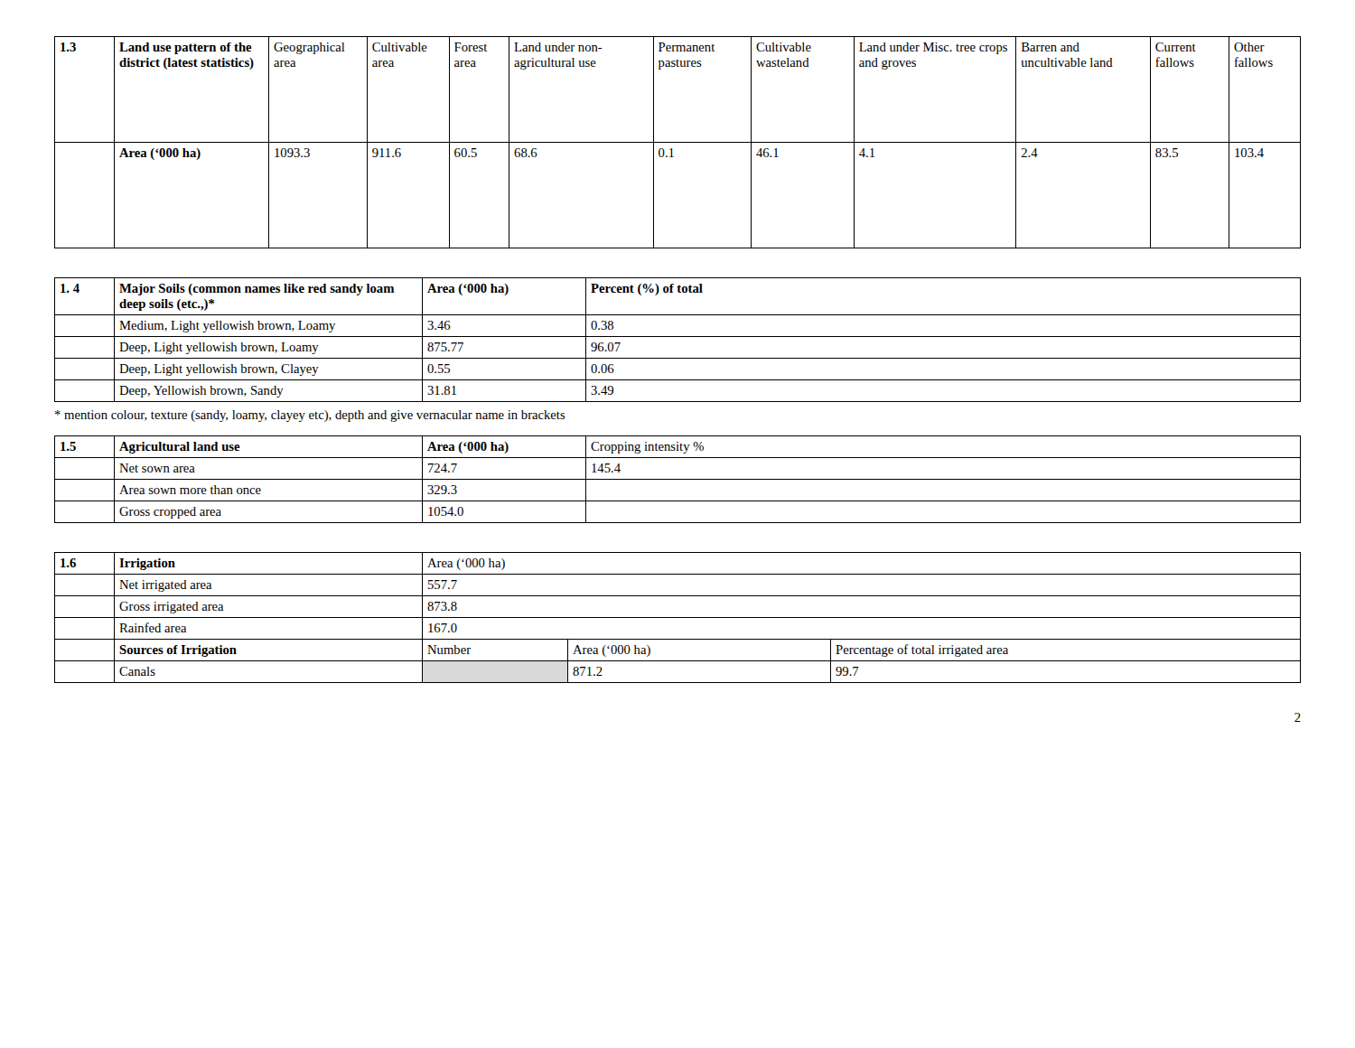| 1.3 | Land use pattern of the district (latest statistics) | Geographical area | Cultivable area | Forest area | Land under non-agricultural use | Permanent pastures | Cultivable wasteland | Land under Misc. tree crops and groves | Barren and uncultivable land | Current fallows | Other fallows |
| | Area (‘000 ha) | 1093.3 | 911.6 | 60.5 | 68.6 | 0.1 | 46.1 | 4.1 | 2.4 | 83.5 | 103.4 |
| 1. 4 | Major Soils (common names like red sandy loam deep soils (etc.,)* | Area (‘000 ha) | Percent (%) of total |
| | Medium, Light yellowish brown, Loamy | 3.46 | 0.38 |
| | Deep, Light yellowish brown, Loamy | 875.77 | 96.07 |
| | Deep, Light yellowish brown, Clayey | 0.55 | 0.06 |
| | Deep, Yellowish brown, Sandy | 31.81 | 3.49 |
* mention colour, texture (sandy, loamy, clayey etc), depth and give vernacular name in brackets
| 1.5 | Agricultural land use | Area (‘000 ha) | Cropping intensity % |
| | Net sown area | 724.7 | 145.4 |
| | Area sown more than once | 329.3 | |
| | Gross cropped area | 1054.0 | |
| 1.6 | Irrigation | Area (‘000 ha) |
| | Net irrigated area | 557.7 |
| | Gross irrigated area | 873.8 |
| | Rainfed area | 167.0 |
| | Sources of Irrigation | Number | Area (‘000 ha) | Percentage of total irrigated area |
| | Canals | | 871.2 | 99.7 |
2